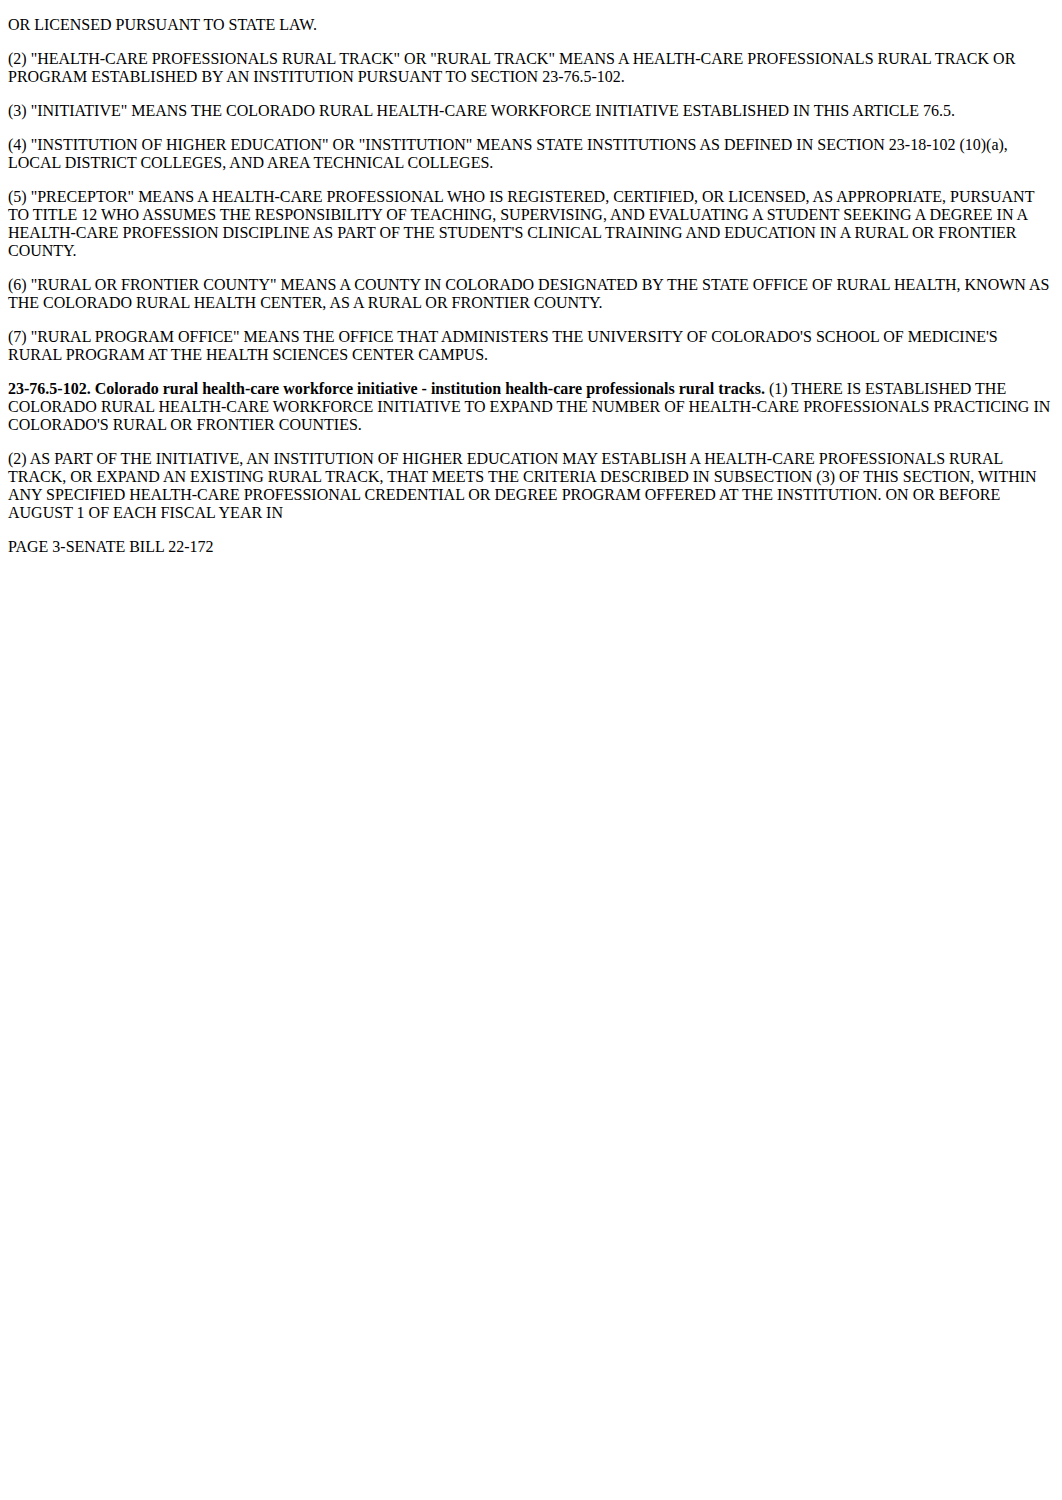OR LICENSED PURSUANT TO STATE LAW.
(2) "HEALTH-CARE PROFESSIONALS RURAL TRACK" OR "RURAL TRACK" MEANS A HEALTH-CARE PROFESSIONALS RURAL TRACK OR PROGRAM ESTABLISHED BY AN INSTITUTION PURSUANT TO SECTION 23-76.5-102.
(3) "INITIATIVE" MEANS THE COLORADO RURAL HEALTH-CARE WORKFORCE INITIATIVE ESTABLISHED IN THIS ARTICLE 76.5.
(4) "INSTITUTION OF HIGHER EDUCATION" OR "INSTITUTION" MEANS STATE INSTITUTIONS AS DEFINED IN SECTION 23-18-102 (10)(a), LOCAL DISTRICT COLLEGES, AND AREA TECHNICAL COLLEGES.
(5) "PRECEPTOR" MEANS A HEALTH-CARE PROFESSIONAL WHO IS REGISTERED, CERTIFIED, OR LICENSED, AS APPROPRIATE, PURSUANT TO TITLE 12 WHO ASSUMES THE RESPONSIBILITY OF TEACHING, SUPERVISING, AND EVALUATING A STUDENT SEEKING A DEGREE IN A HEALTH-CARE PROFESSION DISCIPLINE AS PART OF THE STUDENT'S CLINICAL TRAINING AND EDUCATION IN A RURAL OR FRONTIER COUNTY.
(6) "RURAL OR FRONTIER COUNTY" MEANS A COUNTY IN COLORADO DESIGNATED BY THE STATE OFFICE OF RURAL HEALTH, KNOWN AS THE COLORADO RURAL HEALTH CENTER, AS A RURAL OR FRONTIER COUNTY.
(7) "RURAL PROGRAM OFFICE" MEANS THE OFFICE THAT ADMINISTERS THE UNIVERSITY OF COLORADO'S SCHOOL OF MEDICINE'S RURAL PROGRAM AT THE HEALTH SCIENCES CENTER CAMPUS.
23-76.5-102. Colorado rural health-care workforce initiative - institution health-care professionals rural tracks. (1) THERE IS ESTABLISHED THE COLORADO RURAL HEALTH-CARE WORKFORCE INITIATIVE TO EXPAND THE NUMBER OF HEALTH-CARE PROFESSIONALS PRACTICING IN COLORADO'S RURAL OR FRONTIER COUNTIES.
(2) AS PART OF THE INITIATIVE, AN INSTITUTION OF HIGHER EDUCATION MAY ESTABLISH A HEALTH-CARE PROFESSIONALS RURAL TRACK, OR EXPAND AN EXISTING RURAL TRACK, THAT MEETS THE CRITERIA DESCRIBED IN SUBSECTION (3) OF THIS SECTION, WITHIN ANY SPECIFIED HEALTH-CARE PROFESSIONAL CREDENTIAL OR DEGREE PROGRAM OFFERED AT THE INSTITUTION. ON OR BEFORE AUGUST 1 OF EACH FISCAL YEAR IN
PAGE 3-SENATE BILL 22-172